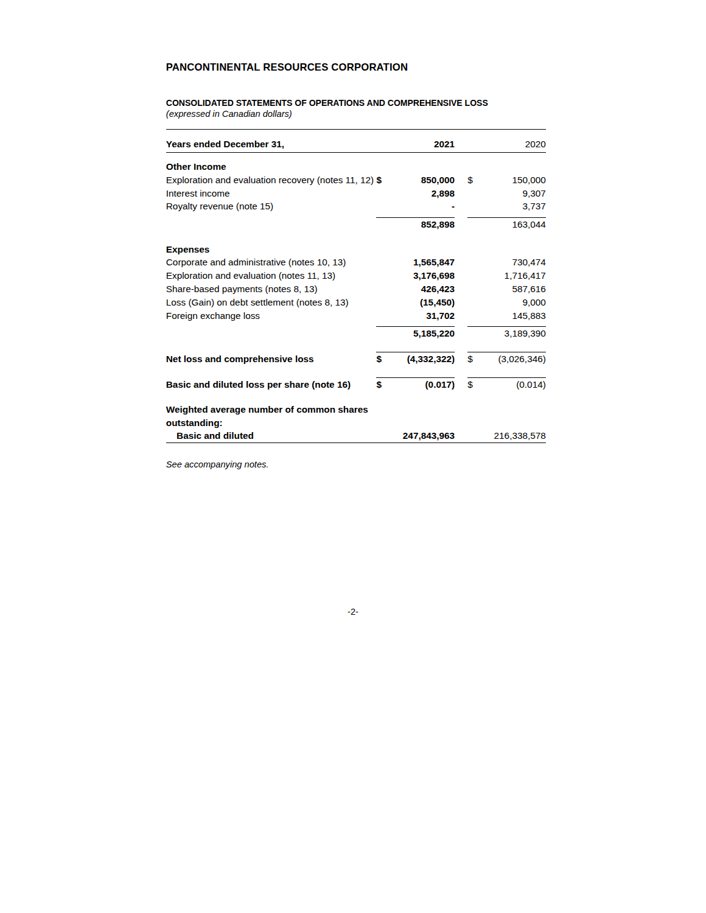PANCONTINENTAL RESOURCES CORPORATION
CONSOLIDATED STATEMENTS OF OPERATIONS AND COMPREHENSIVE LOSS
(expressed in Canadian dollars)
| Years ended December 31, | | 2021 | | | 2020 |
| Other Income | | | | | |
| Exploration and evaluation recovery (notes 11, 12) | $ | 850,000 | | $ | 150,000 |
| Interest income | | 2,898 | | | 9,307 |
| Royalty revenue (note 15) | | - | | | 3,737 |
| | | 852,898 | | | 163,044 |
| Expenses | | | | | |
| Corporate and administrative (notes 10, 13) | | 1,565,847 | | | 730,474 |
| Exploration and evaluation (notes 11, 13) | | 3,176,698 | | | 1,716,417 |
| Share-based payments (notes 8, 13) | | 426,423 | | | 587,616 |
| Loss (Gain) on debt settlement (notes 8, 13) | | (15,450) | | | 9,000 |
| Foreign exchange loss | | 31,702 | | | 145,883 |
| | | 5,185,220 | | | 3,189,390 |
| Net loss and comprehensive loss | $ | (4,332,322) | | $ | (3,026,346) |
| Basic and diluted loss per share (note 16) | $ | (0.017) | | $ | (0.014) |
| Weighted average number of common shares outstanding: | | | | | |
| Basic and diluted | | 247,843,963 | | | 216,338,578 |
See accompanying notes.
-2-